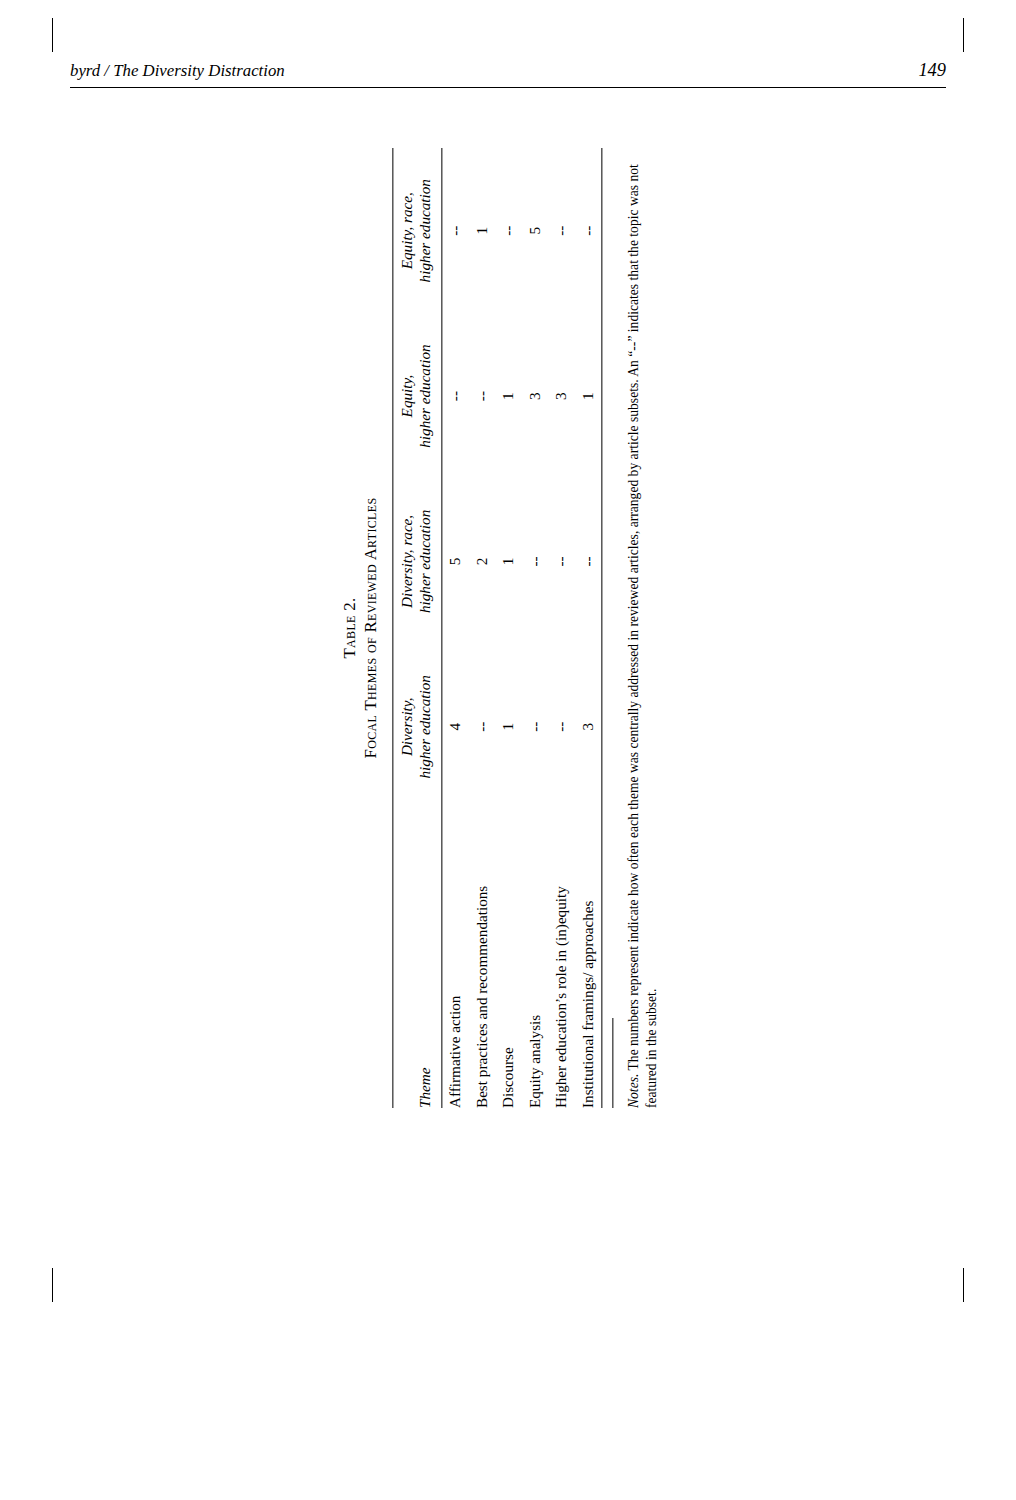byrd / The Diversity Distraction 149
Table 2.
Focal Themes of Reviewed Articles
| Theme | Diversity, higher education | Diversity, race, higher education | Equity, higher education | Equity, race, higher education |
| --- | --- | --- | --- | --- |
| Affirmative action | 4 | 5 | -- | -- |
| Best practices and recommendations | -- | 2 | -- | 1 |
| Discourse | 1 | 1 | 1 | -- |
| Equity analysis | -- | -- | 3 | 5 |
| Higher education’s role in (in)equity | -- | -- | 3 | -- |
| Institutional framings/ approaches | 3 | -- | 1 | -- |
Notes. The numbers represent indicate how often each theme was centrally addressed in reviewed articles, arranged by article subsets. An “--” indicates that the topic was not featured in the subset.